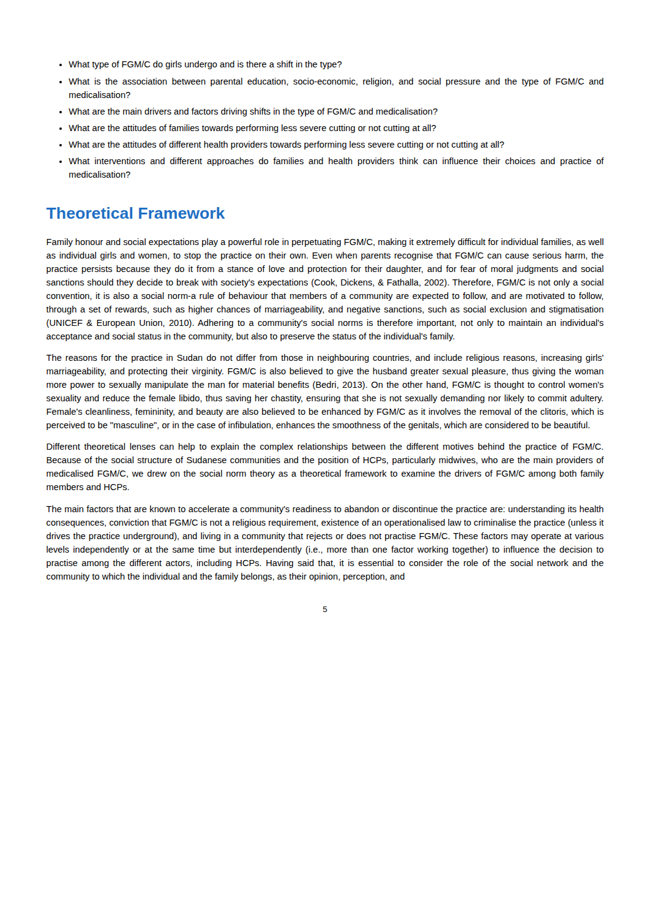What type of FGM/C do girls undergo and is there a shift in the type?
What is the association between parental education, socio-economic, religion, and social pressure and the type of FGM/C and medicalisation?
What are the main drivers and factors driving shifts in the type of FGM/C and medicalisation?
What are the attitudes of families towards performing less severe cutting or not cutting at all?
What are the attitudes of different health providers towards performing less severe cutting or not cutting at all?
What interventions and different approaches do families and health providers think can influence their choices and practice of medicalisation?
Theoretical Framework
Family honour and social expectations play a powerful role in perpetuating FGM/C, making it extremely difficult for individual families, as well as individual girls and women, to stop the practice on their own. Even when parents recognise that FGM/C can cause serious harm, the practice persists because they do it from a stance of love and protection for their daughter, and for fear of moral judgments and social sanctions should they decide to break with society's expectations (Cook, Dickens, & Fathalla, 2002). Therefore, FGM/C is not only a social convention, it is also a social norm-a rule of behaviour that members of a community are expected to follow, and are motivated to follow, through a set of rewards, such as higher chances of marriageability, and negative sanctions, such as social exclusion and stigmatisation (UNICEF & European Union, 2010). Adhering to a community's social norms is therefore important, not only to maintain an individual's acceptance and social status in the community, but also to preserve the status of the individual's family.
The reasons for the practice in Sudan do not differ from those in neighbouring countries, and include religious reasons, increasing girls' marriageability, and protecting their virginity. FGM/C is also believed to give the husband greater sexual pleasure, thus giving the woman more power to sexually manipulate the man for material benefits (Bedri, 2013). On the other hand, FGM/C is thought to control women's sexuality and reduce the female libido, thus saving her chastity, ensuring that she is not sexually demanding nor likely to commit adultery. Female's cleanliness, femininity, and beauty are also believed to be enhanced by FGM/C as it involves the removal of the clitoris, which is perceived to be "masculine", or in the case of infibulation, enhances the smoothness of the genitals, which are considered to be beautiful.
Different theoretical lenses can help to explain the complex relationships between the different motives behind the practice of FGM/C. Because of the social structure of Sudanese communities and the position of HCPs, particularly midwives, who are the main providers of medicalised FGM/C, we drew on the social norm theory as a theoretical framework to examine the drivers of FGM/C among both family members and HCPs.
The main factors that are known to accelerate a community's readiness to abandon or discontinue the practice are: understanding its health consequences, conviction that FGM/C is not a religious requirement, existence of an operationalised law to criminalise the practice (unless it drives the practice underground), and living in a community that rejects or does not practise FGM/C. These factors may operate at various levels independently or at the same time but interdependently (i.e., more than one factor working together) to influence the decision to practise among the different actors, including HCPs. Having said that, it is essential to consider the role of the social network and the community to which the individual and the family belongs, as their opinion, perception, and
5